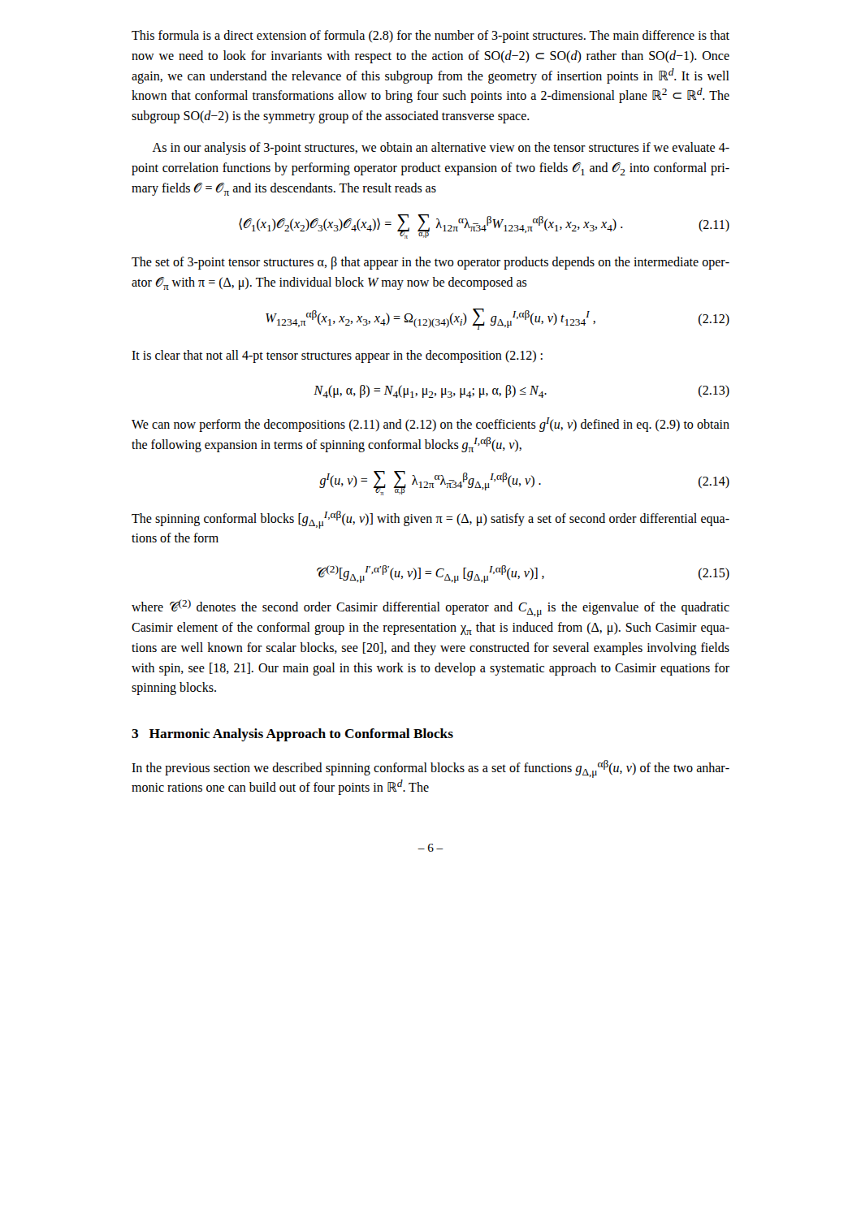This formula is a direct extension of formula (2.8) for the number of 3-point structures. The main difference is that now we need to look for invariants with respect to the action of SO(d−2) ⊂ SO(d) rather than SO(d−1). Once again, we can understand the relevance of this subgroup from the geometry of insertion points in ℝd. It is well known that conformal transformations allow to bring four such points into a 2-dimensional plane ℝ2 ⊂ ℝd. The subgroup SO(d−2) is the symmetry group of the associated transverse space.
As in our analysis of 3-point structures, we obtain an alternative view on the tensor structures if we evaluate 4-point correlation functions by performing operator product expansion of two fields 𝒪1 and 𝒪2 into conformal primary fields 𝒪 = 𝒪π and its descendants. The result reads as
⟨𝒪1(x1)𝒪2(x2)𝒪3(x3)𝒪4(x4)⟩ = ∑𝒪π ∑α,β λ12παλπ̅34βW1234,παβ(x1, x2, x3, x4) .
(2.11)
The set of 3-point tensor structures α, β that appear in the two operator products depends on the intermediate operator 𝒪π with π = (Δ, μ). The individual block W may now be decomposed as
W1234,παβ(x1, x2, x3, x4) = Ω(12)(34)(xi) ∑I gΔ,μI,αβ(u, v) t1234I ,
(2.12)
It is clear that not all 4-pt tensor structures appear in the decomposition (2.12) :
N4(μ, α, β) = N4(μ1, μ2, μ3, μ4; μ, α, β) ≤ N4.
(2.13)
We can now perform the decompositions (2.11) and (2.12) on the coefficients gI(u, v) defined in eq. (2.9) to obtain the following expansion in terms of spinning conformal blocks gπI,αβ(u, v),
gI(u, v) = ∑𝒪π ∑α,β λ12παλπ̅34βgΔ,μI,αβ(u, v) .
(2.14)
The spinning conformal blocks [gΔ,μI,αβ(u, v)] with given π = (Δ, μ) satisfy a set of second order differential equations of the form
𝒞(2)[gΔ,μI′,α′β′(u, v)] = CΔ,μ [gΔ,μI,αβ(u, v)] ,
(2.15)
where 𝒞(2) denotes the second order Casimir differential operator and CΔ,μ is the eigenvalue of the quadratic Casimir element of the conformal group in the representation χπ that is induced from (Δ, μ). Such Casimir equations are well known for scalar blocks, see [20], and they were constructed for several examples involving fields with spin, see [18, 21]. Our main goal in this work is to develop a systematic approach to Casimir equations for spinning blocks.
3 Harmonic Analysis Approach to Conformal Blocks
In the previous section we described spinning conformal blocks as a set of functions gΔ,μαβ(u, v) of the two anharmonic rations one can build out of four points in ℝd. The
– 6 –